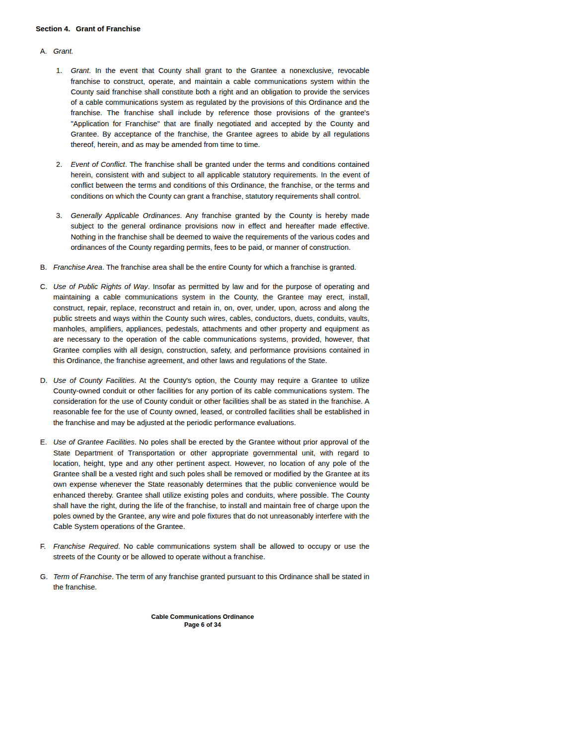Section 4. Grant of Franchise
A.
Grant.
1.
Grant. In the event that County shall grant to the Grantee a nonexclusive, revocable franchise to construct, operate, and maintain a cable communications system within the County said franchise shall constitute both a right and an obligation to provide the services of a cable communications system as regulated by the provisions of this Ordinance and the franchise. The franchise shall include by reference those provisions of the grantee's "Application for Franchise" that are finally negotiated and accepted by the County and Grantee. By acceptance of the franchise, the Grantee agrees to abide by all regulations thereof, herein, and as may be amended from time to time.
2.
Event of Conflict. The franchise shall be granted under the terms and conditions contained herein, consistent with and subject to all applicable statutory requirements. In the event of conflict between the terms and conditions of this Ordinance, the franchise, or the terms and conditions on which the County can grant a franchise, statutory requirements shall control.
3.
Generally Applicable Ordinances. Any franchise granted by the County is hereby made subject to the general ordinance provisions now in effect and hereafter made effective. Nothing in the franchise shall be deemed to waive the requirements of the various codes and ordinances of the County regarding permits, fees to be paid, or manner of construction.
B.
Franchise Area. The franchise area shall be the entire County for which a franchise is granted.
C.
Use of Public Rights of Way. Insofar as permitted by law and for the purpose of operating and maintaining a cable communications system in the County, the Grantee may erect, install, construct, repair, replace, reconstruct and retain in, on, over, under, upon, across and along the public streets and ways within the County such wires, cables, conductors, duets, conduits, vaults, manholes, amplifiers, appliances, pedestals, attachments and other property and equipment as are necessary to the operation of the cable communications systems, provided, however, that Grantee complies with all design, construction, safety, and performance provisions contained in this Ordinance, the franchise agreement, and other laws and regulations of the State.
D.
Use of County Facilities. At the County's option, the County may require a Grantee to utilize County-owned conduit or other facilities for any portion of its cable communications system. The consideration for the use of County conduit or other facilities shall be as stated in the franchise. A reasonable fee for the use of County owned, leased, or controlled facilities shall be established in the franchise and may be adjusted at the periodic performance evaluations.
E.
Use of Grantee Facilities. No poles shall be erected by the Grantee without prior approval of the State Department of Transportation or other appropriate governmental unit, with regard to location, height, type and any other pertinent aspect. However, no location of any pole of the Grantee shall be a vested right and such poles shall be removed or modified by the Grantee at its own expense whenever the State reasonably determines that the public convenience would be enhanced thereby. Grantee shall utilize existing poles and conduits, where possible. The County shall have the right, during the life of the franchise, to install and maintain free of charge upon the poles owned by the Grantee, any wire and pole fixtures that do not unreasonably interfere with the Cable System operations of the Grantee.
F.
Franchise Required. No cable communications system shall be allowed to occupy or use the streets of the County or be allowed to operate without a franchise.
G.
Term of Franchise. The term of any franchise granted pursuant to this Ordinance shall be stated in the franchise.
Cable Communications Ordinance
Page 6 of 34